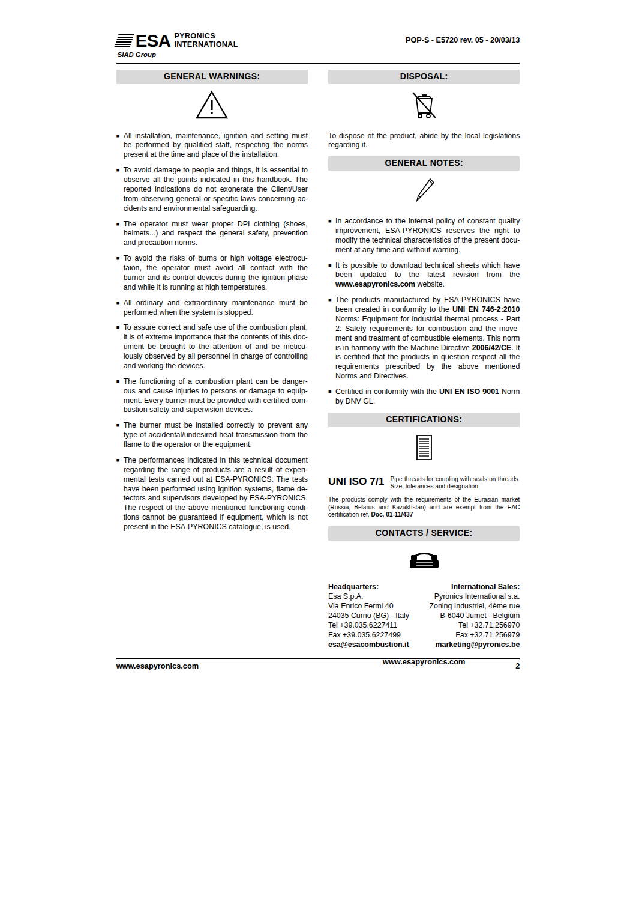ESA PYRONICS INTERNATIONAL
SIAD Group
POP-S - E5720 rev. 05 - 20/03/13
GENERAL WARNINGS:
All installation, maintenance, ignition and setting must be performed by qualified staff, respecting the norms present at the time and place of the installation.
To avoid damage to people and things, it is essential to observe all the points indicated in this handbook. The reported indications do not exonerate the Client/User from observing general or specific laws concerning accidents and environmental safeguarding.
The operator must wear proper DPI clothing (shoes, helmets...) and respect the general safety, prevention and precaution norms.
To avoid the risks of burns or high voltage electrocutaion, the operator must avoid all contact with the burner and its control devices during the ignition phase and while it is running at high temperatures.
All ordinary and extraordinary maintenance must be performed when the system is stopped.
To assure correct and safe use of the combustion plant, it is of extreme importance that the contents of this document be brought to the attention of and be meticulously observed by all personnel in charge of controlling and working the devices.
The functioning of a combustion plant can be dangerous and cause injuries to persons or damage to equipment. Every burner must be provided with certified combustion safety and supervision devices.
The burner must be installed correctly to prevent any type of accidental/undesired heat transmission from the flame to the operator or the equipment.
The performances indicated in this technical document regarding the range of products are a result of experimental tests carried out at ESA-PYRONICS. The tests have been performed using ignition systems, flame detectors and supervisors developed by ESA-PYRONICS. The respect of the above mentioned functioning conditions cannot be guaranteed if equipment, which is not present in the ESA-PYRONICS catalogue, is used.
DISPOSAL:
To dispose of the product, abide by the local legislations regarding it.
GENERAL NOTES:
In accordance to the internal policy of constant quality improvement, ESA-PYRONICS reserves the right to modify the technical characteristics of the present document at any time and without warning.
It is possible to download technical sheets which have been updated to the latest revision from the www.esapyronics.com website.
The products manufactured by ESA-PYRONICS have been created in conformity to the UNI EN 746-2:2010 Norms: Equipment for industrial thermal process - Part 2: Safety requirements for combustion and the movement and treatment of combustible elements. This norm is in harmony with the Machine Directive 2006/42/CE. It is certified that the products in question respect all the requirements prescribed by the above mentioned Norms and Directives.
Certified in conformity with the UNI EN ISO 9001 Norm by DNV GL.
CERTIFICATIONS:
UNI ISO 7/1
Pipe threads for coupling with seals on threads. Size, tolerances and designation.
The products comply with the requirements of the Eurasian market (Russia, Belarus and Kazakhstan) and are exempt from the EAC certification ref. Doc. 01-11/437
CONTACTS / SERVICE:
Headquarters:
Esa S.p.A.
Via Enrico Fermi 40
24035 Curno (BG) - Italy
Tel +39.035.6227411
Fax +39.035.6227499
esa@esacombustion.it
International Sales:
Pyronics International s.a.
Zoning Industriel, 4ème rue
B-6040 Jumet - Belgium
Tel +32.71.256970
Fax +32.71.256979
marketing@pyronics.be
www.esapyronics.com
www.esapyronics.com 2